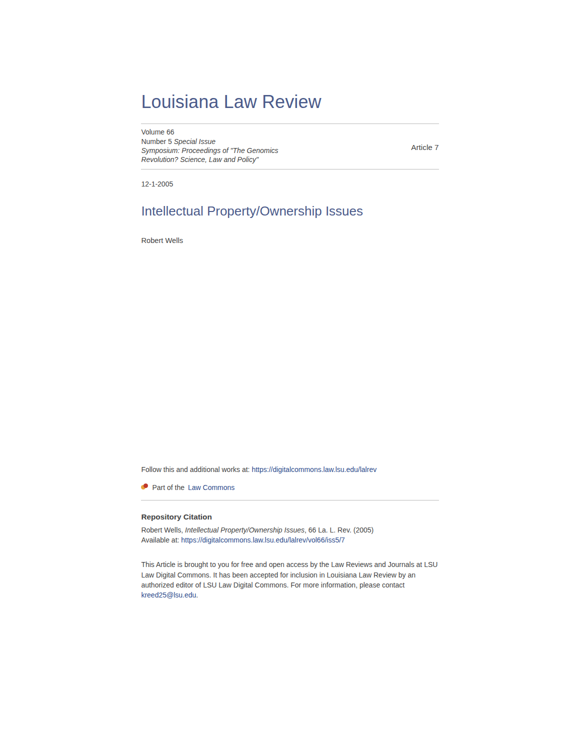Louisiana Law Review
Volume 66 Number 5 Special Issue Symposium: Proceedings of "The Genomics Revolution? Science, Law and Policy"
Article 7
12-1-2005
Intellectual Property/Ownership Issues
Robert Wells
Follow this and additional works at: https://digitalcommons.law.lsu.edu/lalrev
Part of the Law Commons
Repository Citation
Robert Wells, Intellectual Property/Ownership Issues, 66 La. L. Rev. (2005)
Available at: https://digitalcommons.law.lsu.edu/lalrev/vol66/iss5/7
This Article is brought to you for free and open access by the Law Reviews and Journals at LSU Law Digital Commons. It has been accepted for inclusion in Louisiana Law Review by an authorized editor of LSU Law Digital Commons. For more information, please contact kreed25@lsu.edu.